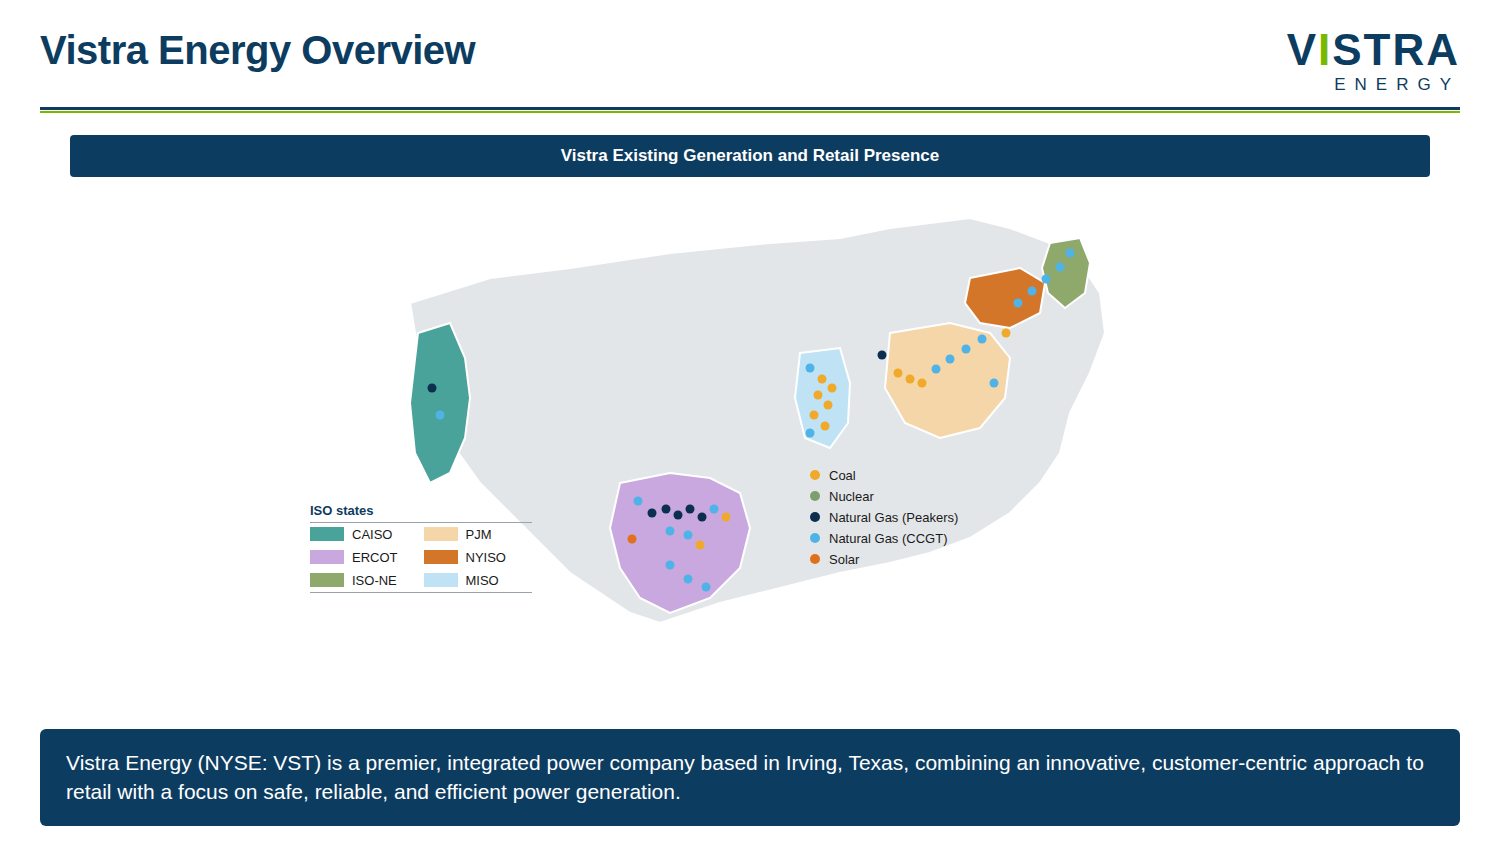Vistra Energy Overview
VISTRA
ENERGY
Vistra Existing Generation and Retail Presence
ISO states
| CAISO | PJM |
| ERCOT | NYISO |
| ISO-NE | MISO |
Coal
Nuclear
Natural Gas (Peakers)
Natural Gas (CCGT)
Solar
Vistra Energy (NYSE: VST) is a premier, integrated power company based in Irving, Texas, combining an innovative, customer-centric approach to retail with a focus on safe, reliable, and efficient power generation.